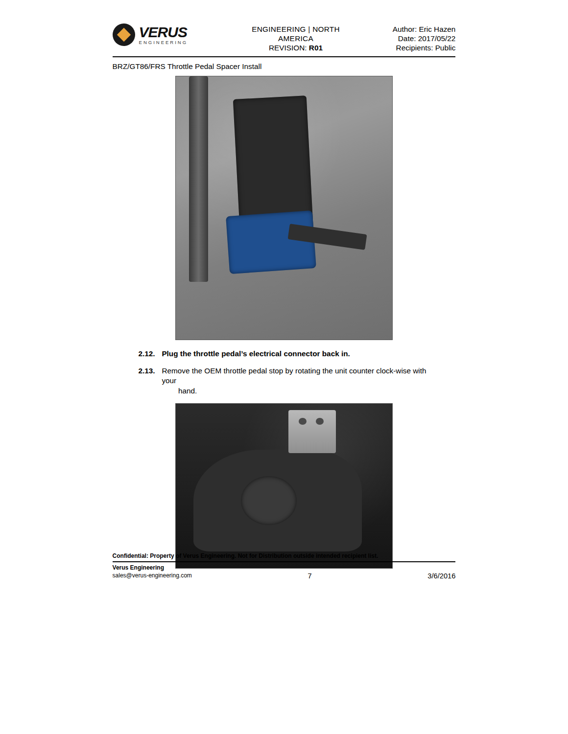VERUS
ENGINEERING
ENGINEERING | NORTH AMERICA
REVISION: R01
Author: Eric Hazen
Date: 2017/05/22
Recipients: Public
BRZ/GT86/FRS Throttle Pedal Spacer Install
2.12.
Plug the throttle pedal’s electrical connector back in.
2.13.
Remove the OEM throttle pedal stop by rotating the unit counter clock-wise with your hand.
Confidential: Property of Verus Engineering. Not for Distribution outside intended recipient list.
Verus Engineering
sales@verus-engineering.com
7
3/6/2016